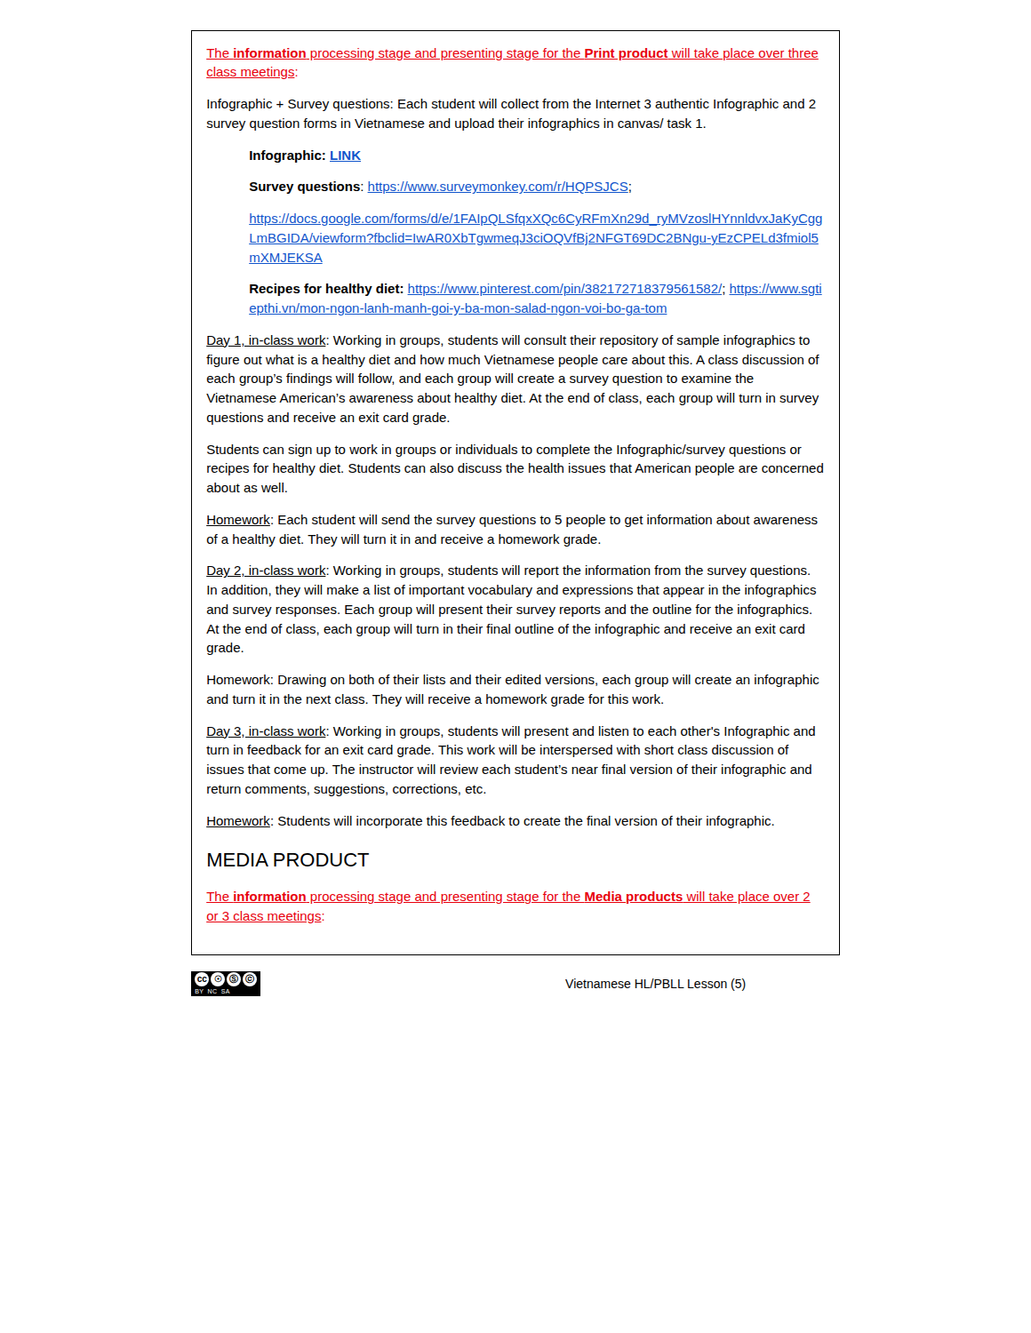The information processing stage and presenting stage for the Print product will take place over three class meetings:
Infographic + Survey questions: Each student will collect from the Internet 3 authentic Infographic and 2 survey question forms in Vietnamese and upload their infographics in canvas/ task 1.
Infographic: LINK
Survey questions: https://www.surveymonkey.com/r/HQPSJCS;
https://docs.google.com/forms/d/e/1FAIpQLSfqxXQc6CyRFmXn29d_ryMVzoslHYnnldvxJaKyCggLmBGIDA/viewform?fbclid=IwAR0XbTgwmeqJ3ciOQVfBj2NFGT69DC2BNgu-yEzCPELd3fmiol5mXMJEKSA
Recipes for healthy diet: https://www.pinterest.com/pin/382172718379561582/; https://www.sgtiepthi.vn/mon-ngon-lanh-manh-goi-y-ba-mon-salad-ngon-voi-bo-ga-tom
Day 1, in-class work: Working in groups, students will consult their repository of sample infographics to figure out what is a healthy diet and how much Vietnamese people care about this. A class discussion of each group’s findings will follow, and each group will create a survey question to examine the Vietnamese American’s awareness about healthy diet. At the end of class, each group will turn in survey questions and receive an exit card grade.
Students can sign up to work in groups or individuals to complete the Infographic/survey questions or recipes for healthy diet. Students can also discuss the health issues that American people are concerned about as well.
Homework: Each student will send the survey questions to 5 people to get information about awareness of a healthy diet. They will turn it in and receive a homework grade.
Day 2, in-class work: Working in groups, students will report the information from the survey questions. In addition, they will make a list of important vocabulary and expressions that appear in the infographics and survey responses. Each group will present their survey reports and the outline for the infographics. At the end of class, each group will turn in their final outline of the infographic and receive an exit card grade.
Homework: Drawing on both of their lists and their edited versions, each group will create an infographic and turn it in the next class. They will receive a homework grade for this work.
Day 3, in-class work: Working in groups, students will present and listen to each other's Infographic and turn in feedback for an exit card grade. This work will be interspersed with short class discussion of issues that come up. The instructor will review each student’s near final version of their infographic and return comments, suggestions, corrections, etc.
Homework: Students will incorporate this feedback to create the final version of their infographic.
MEDIA PRODUCT
The information processing stage and presenting stage for the Media products will take place over 2 or 3 class meetings:
cc ☉ Ⓢ ⓒ
BY NC SA
Vietnamese HL/PBLL Lesson (5)